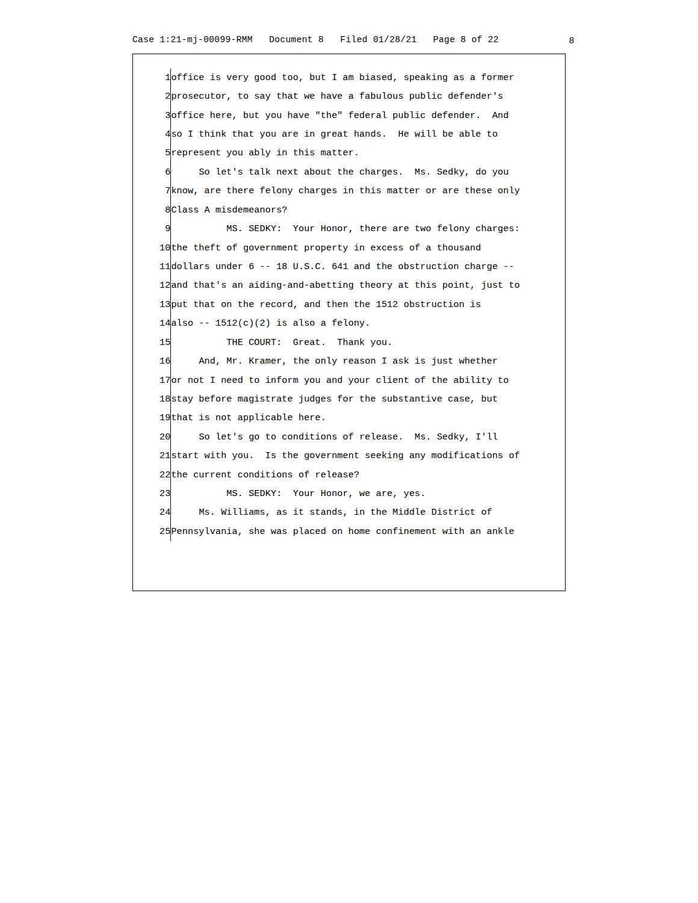Case 1:21-mj-00099-RMM Document 8 Filed 01/28/21 Page 8 of 22
8
| 1 | office is very good too, but I am biased, speaking as a former |
| 2 | prosecutor, to say that we have a fabulous public defender's |
| 3 | office here, but you have "the" federal public defender. And |
| 4 | so I think that you are in great hands. He will be able to |
| 5 | represent you ably in this matter. |
| 6 | So let's talk next about the charges. Ms. Sedky, do you |
| 7 | know, are there felony charges in this matter or are these only |
| 8 | Class A misdemeanors? |
| 9 | MS. SEDKY: Your Honor, there are two felony charges: |
| 10 | the theft of government property in excess of a thousand |
| 11 | dollars under 6 -- 18 U.S.C. 641 and the obstruction charge -- |
| 12 | and that's an aiding-and-abetting theory at this point, just to |
| 13 | put that on the record, and then the 1512 obstruction is |
| 14 | also -- 1512(c)(2) is also a felony. |
| 15 | THE COURT: Great. Thank you. |
| 16 | And, Mr. Kramer, the only reason I ask is just whether |
| 17 | or not I need to inform you and your client of the ability to |
| 18 | stay before magistrate judges for the substantive case, but |
| 19 | that is not applicable here. |
| 20 | So let's go to conditions of release. Ms. Sedky, I'll |
| 21 | start with you. Is the government seeking any modifications of |
| 22 | the current conditions of release? |
| 23 | MS. SEDKY: Your Honor, we are, yes. |
| 24 | Ms. Williams, as it stands, in the Middle District of |
| 25 | Pennsylvania, she was placed on home confinement with an ankle |